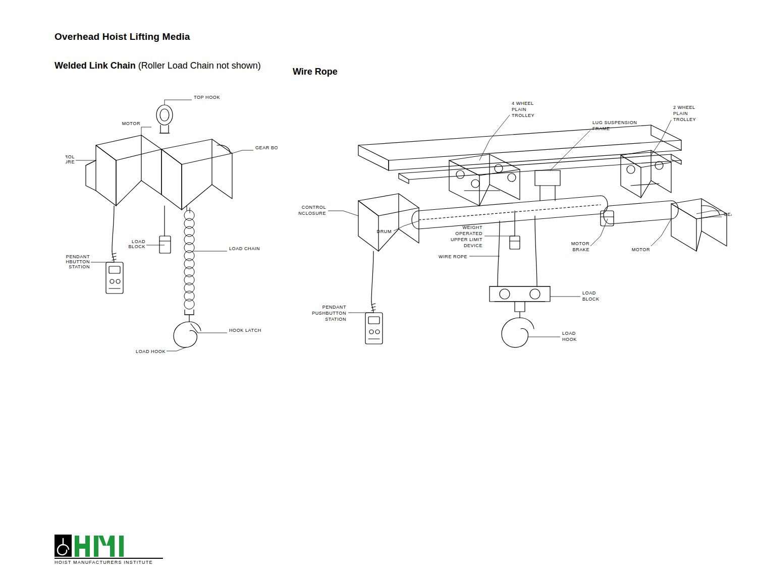Overhead Hoist Lifting Media
Welded Link Chain (Roller Load Chain not shown)
Wire Rope
MOTOR TOP HOOK CONTROL ENCLOSURE GEAR BOX LOAD CHAIN LOAD BLOCK PENDANT PUSHBUTTON STATION HOOK LATCH LOAD HOOK
4 WHEEL PLAIN TROLLEY LUG SUSPENSION FRAME 2 WHEEL PLAIN TROLLEY GEAR BOX MOTOR MOTOR BRAKE WEIGHT OPERATED UPPER LIMIT DEVICE WIRE ROPE DRUM CONTROL ENCLOSURE PENDANT PUSHBUTTON STATION LOAD BLOCK LOAD HOOK
HOIST MANUFACTURERS INSTITUTE